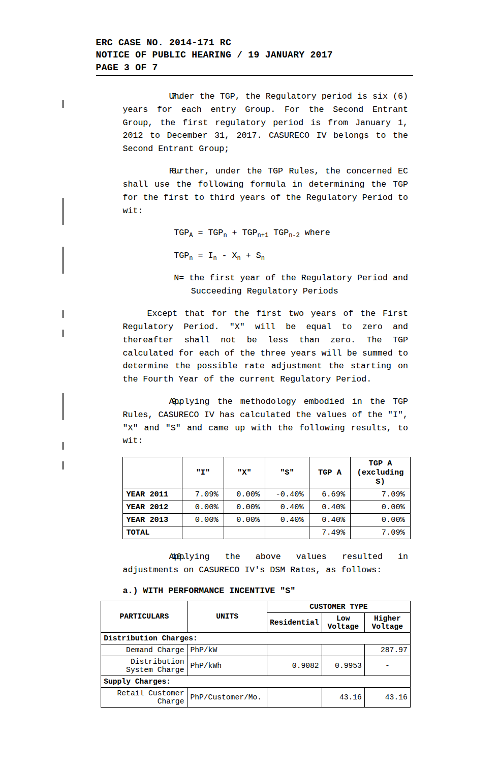ERC CASE NO. 2014-171 RC
NOTICE OF PUBLIC HEARING / 19 JANUARY 2017
PAGE 3 OF 7
7. Under the TGP, the Regulatory period is six (6) years for each entry Group. For the Second Entrant Group, the first regulatory period is from January 1, 2012 to December 31, 2017. CASURECO IV belongs to the Second Entrant Group;
8. Further, under the TGP Rules, the concerned EC shall use the following formula in determining the TGP for the first to third years of the Regulatory Period to wit:
TGPA = TGPn + TGPn+1 TGPn-2 where
TGPn = In - Xn + Sn
N= the first year of the Regulatory Period and Succeeding Regulatory Periods
Except that for the first two years of the First Regulatory Period. "X" will be equal to zero and thereafter shall not be less than zero. The TGP calculated for each of the three years will be summed to determine the possible rate adjustment the starting on the Fourth Year of the current Regulatory Period.
9. Applying the methodology embodied in the TGP Rules, CASURECO IV has calculated the values of the "I", "X" and "S" and came up with the following results, to wit:
| | "I" | "X" | "S" | TGP A | TGP A (excluding S) |
| --- | --- | --- | --- | --- | --- |
| YEAR 2011 | 7.09% | 0.00% | -0.40% | 6.69% | 7.09% |
| YEAR 2012 | 0.00% | 0.00% | 0.40% | 0.40% | 0.00% |
| YEAR 2013 | 0.00% | 0.00% | 0.40% | 0.40% | 0.00% |
| TOTAL | | | | 7.49% | 7.09% |
10. Applying the above values resulted in adjustments on CASURECO IV's DSM Rates, as follows:
a.) WITH PERFORMANCE INCENTIVE "S"
| PARTICULARS | UNITS | CUSTOMER TYPE |
| --- | --- | --- |
| Residential | Low Voltage | Higher Voltage |
| Distribution Charges: |
| Demand Charge | PhP/kW | | | 287.97 |
| Distribution System Charge | PhP/kWh | 0.9082 | 0.9953 | - |
| Supply Charges: |
| Retail Customer Charge | PhP/Customer/Mo. | | 43.16 | 43.16 |